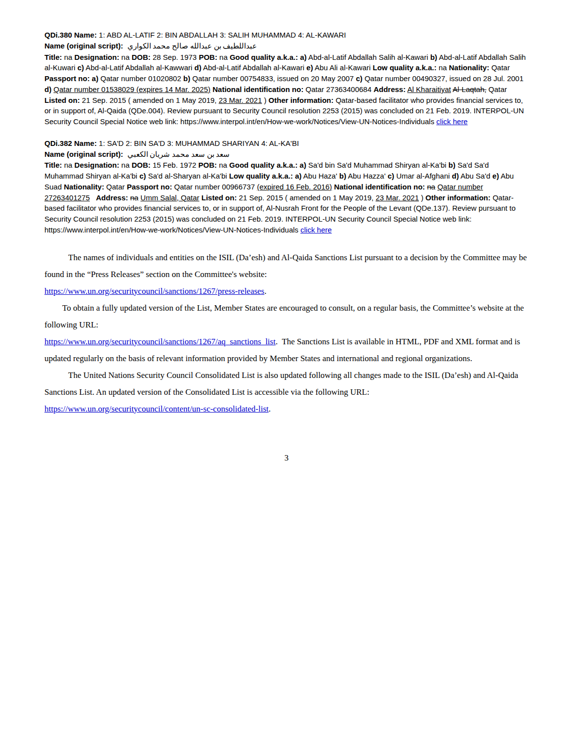QDi.380 Name: 1: ABD AL-LATIF 2: BIN ABDALLAH 3: SALIH MUHAMMAD 4: AL-KAWARI
Name (original script): عبداللطيف بن عبدالله صالح محمد الكواري
Title: na Designation: na DOB: 28 Sep. 1973 POB: na Good quality a.k.a.: a) Abd-al-Latif Abdallah Salih al-Kawari b) Abd-al-Latif Abdallah Salih al-Kuwari c) Abd-al-Latif Abdallah al-Kawwari d) Abd-al-Latif Abdallah al-Kawari e) Abu Ali al-Kawari Low quality a.k.a.: na Nationality: Qatar Passport no: a) Qatar number 01020802 b) Qatar number 00754833, issued on 20 May 2007 c) Qatar number 00490327, issued on 28 Jul. 2001 d) Qatar number 01538029 (expires 14 Mar. 2025) National identification no: Qatar 27363400684 Address: Al Kharaitiyat Al-Laqtah, Qatar Listed on: 21 Sep. 2015 ( amended on 1 May 2019, 23 Mar. 2021 ) Other information: Qatar-based facilitator who provides financial services to, or in support of, Al-Qaida (QDe.004). Review pursuant to Security Council resolution 2253 (2015) was concluded on 21 Feb. 2019. INTERPOL-UN Security Council Special Notice web link: https://www.interpol.int/en/How-we-work/Notices/View-UN-Notices-Individuals click here
QDi.382 Name: 1: SA'D 2: BIN SA'D 3: MUHAMMAD SHARIYAN 4: AL-KA'BI
Name (original script): سعد بن سعد محمد شريان الكعبي
Title: na Designation: na DOB: 15 Feb. 1972 POB: na Good quality a.k.a.: a) Sa'd bin Sa'd Muhammad Shiryan al-Ka'bi b) Sa'd Sa'd Muhammad Shiryan al-Ka'bi c) Sa'd al-Sharyan al-Ka'bi Low quality a.k.a.: a) Abu Haza' b) Abu Hazza' c) Umar al-Afghani d) Abu Sa'd e) Abu Suad Nationality: Qatar Passport no: Qatar number 00966737 (expired 16 Feb. 2016) National identification no: na Qatar number 27263401275 Address: na Umm Salal, Qatar Listed on: 21 Sep. 2015 ( amended on 1 May 2019, 23 Mar. 2021 ) Other information: Qatar-based facilitator who provides financial services to, or in support of, Al-Nusrah Front for the People of the Levant (QDe.137). Review pursuant to Security Council resolution 2253 (2015) was concluded on 21 Feb. 2019. INTERPOL-UN Security Council Special Notice web link: https://www.interpol.int/en/How-we-work/Notices/View-UN-Notices-Individuals click here
The names of individuals and entities on the ISIL (Da’esh) and Al-Qaida Sanctions List pursuant to a decision by the Committee may be found in the “Press Releases” section on the Committee's website:
https://www.un.org/securitycouncil/sanctions/1267/press-releases.
To obtain a fully updated version of the List, Member States are encouraged to consult, on a regular basis, the Committee’s website at the following URL:
https://www.un.org/securitycouncil/sanctions/1267/aq_sanctions_list. The Sanctions List is available in HTML, PDF and XML format and is updated regularly on the basis of relevant information provided by Member States and international and regional organizations.
The United Nations Security Council Consolidated List is also updated following all changes made to the ISIL (Da’esh) and Al-Qaida Sanctions List. An updated version of the Consolidated List is accessible via the following URL:
https://www.un.org/securitycouncil/content/un-sc-consolidated-list.
3